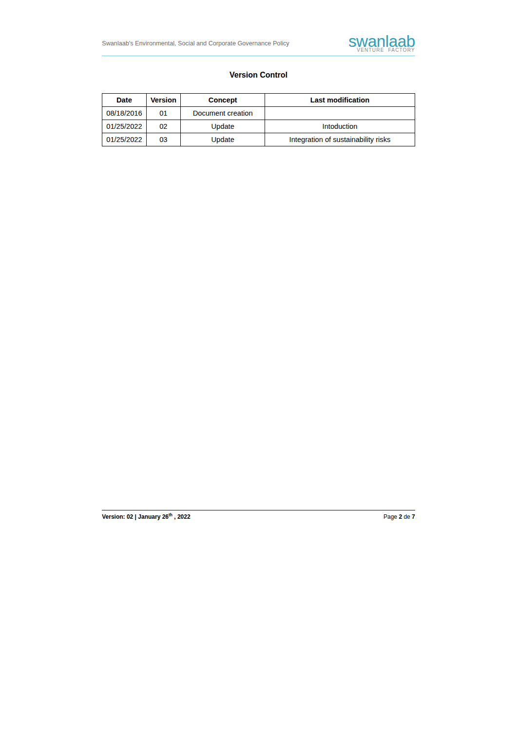Swanlaab's Environmental, Social and Corporate Governance Policy
swanlaab
VENTURE FACTORY
Version Control
| Date | Version | Concept | Last modification |
| --- | --- | --- | --- |
| 08/18/2016 | 01 | Document creation | |
| 01/25/2022 | 02 | Update | Intoduction |
| 01/25/2022 | 03 | Update | Integration of sustainability risks |
Version: 02 | January 26th , 2022
Page 2 de 7